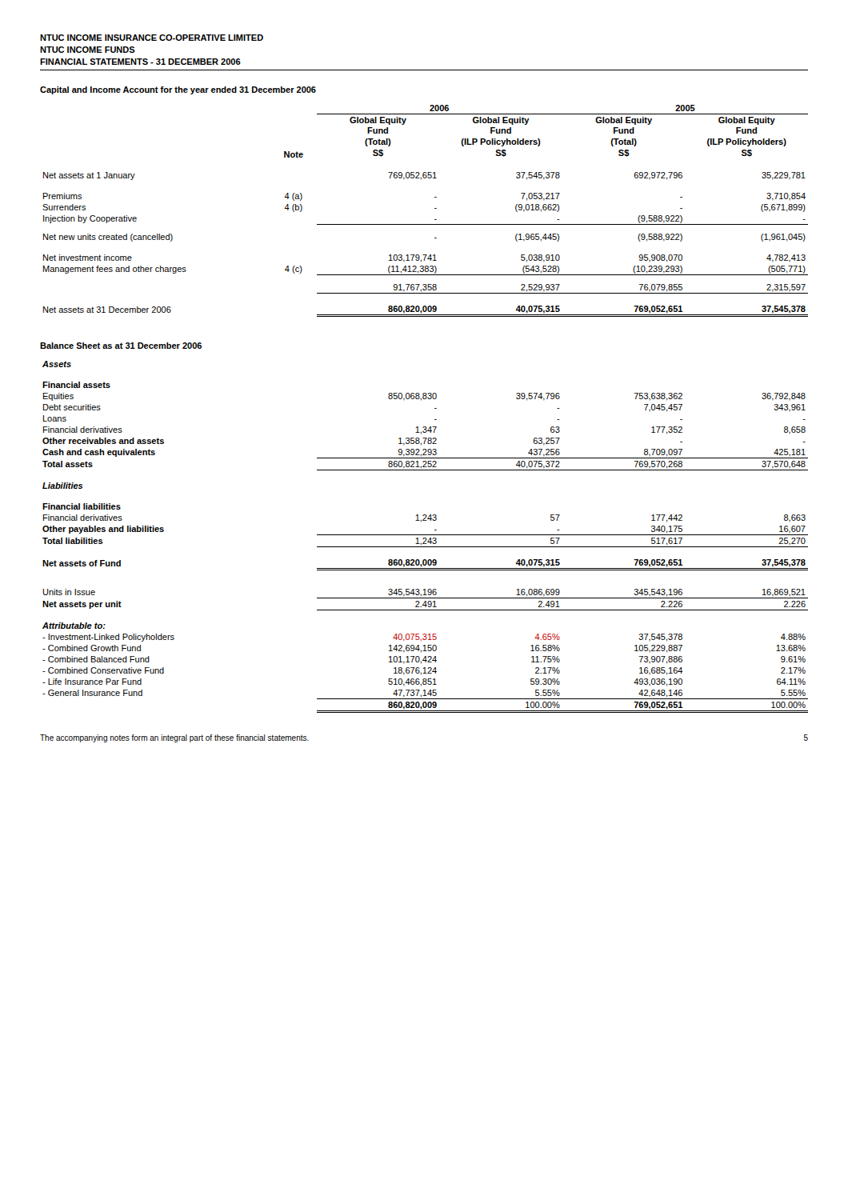NTUC INCOME INSURANCE CO-OPERATIVE LIMITED
NTUC INCOME FUNDS
FINANCIAL STATEMENTS - 31 DECEMBER 2006
Capital and Income Account for the year ended 31 December 2006
| | | 2006 | 2005 |
| | Note | Global Equity Fund (Total) S$ | Global Equity Fund (ILP Policyholders) S$ | Global Equity Fund (Total) S$ | Global Equity Fund (ILP Policyholders) S$ |
| Net assets at 1 January | | 769,052,651 | 37,545,378 | 692,972,796 | 35,229,781 |
| Premiums | 4 (a) | - | 7,053,217 | - | 3,710,854 |
| Surrenders | 4 (b) | - | (9,018,662) | - | (5,671,899) |
| Injection by Cooperative | | - | - | (9,588,922) | - |
| Net new units created (cancelled) | | - | (1,965,445) | (9,588,922) | (1,961,045) |
| Net investment income | | 103,179,741 | 5,038,910 | 95,908,070 | 4,782,413 |
| Management fees and other charges | 4 (c) | (11,412,383) | (543,528) | (10,239,293) | (505,771) |
| | | 91,767,358 | 2,529,937 | 76,079,855 | 2,315,597 |
| Net assets at 31 December 2006 | | 860,820,009 | 40,075,315 | 769,052,651 | 37,545,378 |
Balance Sheet as at 31 December 2006
| Assets | | | | | |
| Financial assets | | | | | |
| Equities | | 850,068,830 | 39,574,796 | 753,638,362 | 36,792,848 |
| Debt securities | | - | - | 7,045,457 | 343,961 |
| Loans | | - | - | - | - |
| Financial derivatives | | 1,347 | 63 | 177,352 | 8,658 |
| Other receivables and assets | | 1,358,782 | 63,257 | - | - |
| Cash and cash equivalents | | 9,392,293 | 437,256 | 8,709,097 | 425,181 |
| Total assets | | 860,821,252 | 40,075,372 | 769,570,268 | 37,570,648 |
| Liabilities | | | | | |
| Financial liabilities | | | | | |
| Financial derivatives | | 1,243 | 57 | 177,442 | 8,663 |
| Other payables and liabilities | | - | - | 340,175 | 16,607 |
| Total liabilities | | 1,243 | 57 | 517,617 | 25,270 |
| Net assets of Fund | | 860,820,009 | 40,075,315 | 769,052,651 | 37,545,378 |
| Units in Issue | | 345,543,196 | 16,086,699 | 345,543,196 | 16,869,521 |
| Net assets per unit | | 2.491 | 2.491 | 2.226 | 2.226 |
| Attributable to: | | | | | |
| - Investment-Linked Policyholders | | 40,075,315 | 4.65% | 37,545,378 | 4.88% |
| - Combined Growth Fund | | 142,694,150 | 16.58% | 105,229,887 | 13.68% |
| - Combined Balanced Fund | | 101,170,424 | 11.75% | 73,907,886 | 9.61% |
| - Combined Conservative Fund | | 18,676,124 | 2.17% | 16,685,164 | 2.17% |
| - Life Insurance Par Fund | | 510,466,851 | 59.30% | 493,036,190 | 64.11% |
| - General Insurance Fund | | 47,737,145 | 5.55% | 42,648,146 | 5.55% |
| | | 860,820,009 | 100.00% | 769,052,651 | 100.00% |
The accompanying notes form an integral part of these financial statements.
5